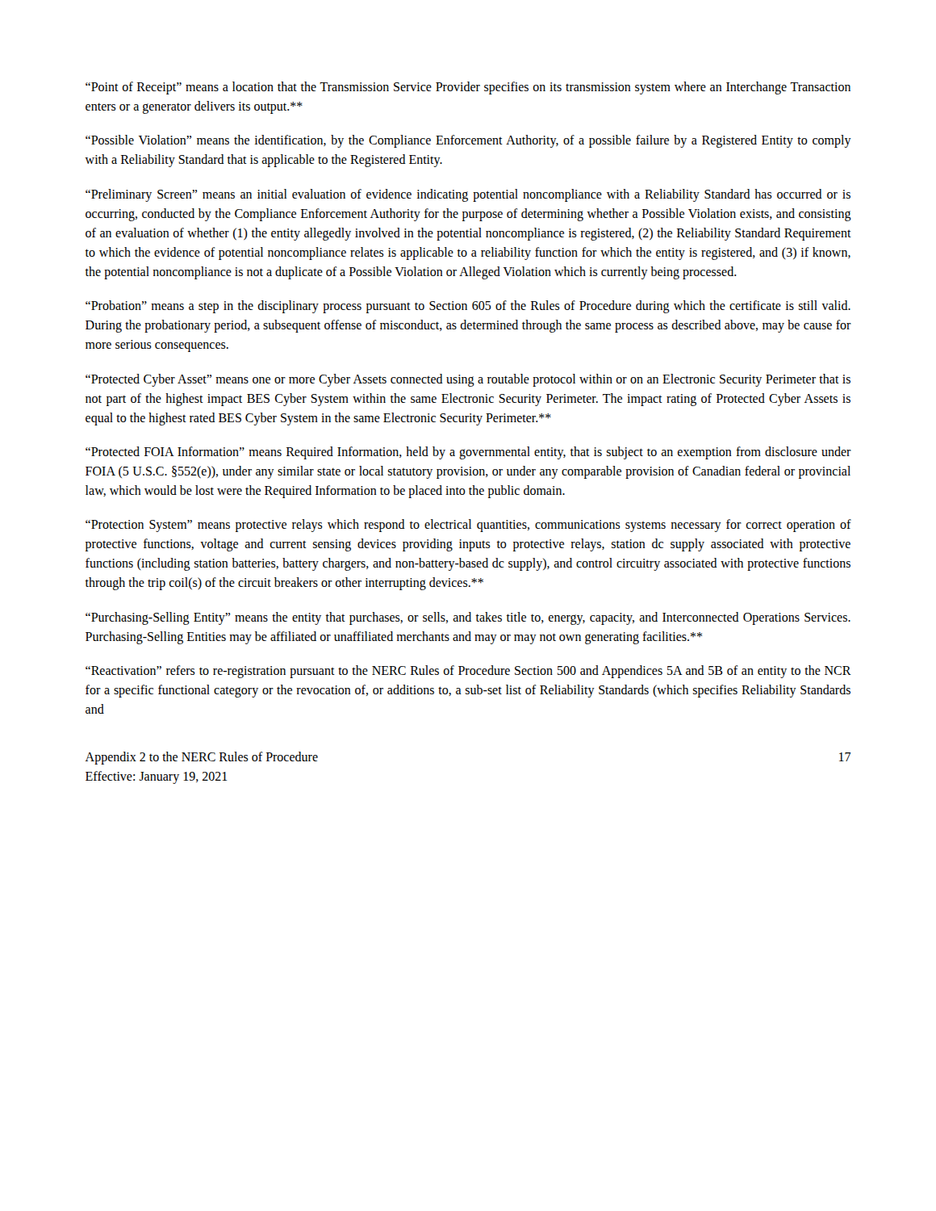“Point of Receipt” means a location that the Transmission Service Provider specifies on its transmission system where an Interchange Transaction enters or a generator delivers its output.**
“Possible Violation” means the identification, by the Compliance Enforcement Authority, of a possible failure by a Registered Entity to comply with a Reliability Standard that is applicable to the Registered Entity.
“Preliminary Screen” means an initial evaluation of evidence indicating potential noncompliance with a Reliability Standard has occurred or is occurring, conducted by the Compliance Enforcement Authority for the purpose of determining whether a Possible Violation exists, and consisting of an evaluation of whether (1) the entity allegedly involved in the potential noncompliance is registered, (2) the Reliability Standard Requirement to which the evidence of potential noncompliance relates is applicable to a reliability function for which the entity is registered, and (3) if known, the potential noncompliance is not a duplicate of a Possible Violation or Alleged Violation which is currently being processed.
“Probation” means a step in the disciplinary process pursuant to Section 605 of the Rules of Procedure during which the certificate is still valid. During the probationary period, a subsequent offense of misconduct, as determined through the same process as described above, may be cause for more serious consequences.
“Protected Cyber Asset” means one or more Cyber Assets connected using a routable protocol within or on an Electronic Security Perimeter that is not part of the highest impact BES Cyber System within the same Electronic Security Perimeter. The impact rating of Protected Cyber Assets is equal to the highest rated BES Cyber System in the same Electronic Security Perimeter.**
“Protected FOIA Information” means Required Information, held by a governmental entity, that is subject to an exemption from disclosure under FOIA (5 U.S.C. §552(e)), under any similar state or local statutory provision, or under any comparable provision of Canadian federal or provincial law, which would be lost were the Required Information to be placed into the public domain.
“Protection System” means protective relays which respond to electrical quantities, communications systems necessary for correct operation of protective functions, voltage and current sensing devices providing inputs to protective relays, station dc supply associated with protective functions (including station batteries, battery chargers, and non-battery-based dc supply), and control circuitry associated with protective functions through the trip coil(s) of the circuit breakers or other interrupting devices.**
“Purchasing-Selling Entity” means the entity that purchases, or sells, and takes title to, energy, capacity, and Interconnected Operations Services. Purchasing-Selling Entities may be affiliated or unaffiliated merchants and may or may not own generating facilities.**
“Reactivation” refers to re-registration pursuant to the NERC Rules of Procedure Section 500 and Appendices 5A and 5B of an entity to the NCR for a specific functional category or the revocation of, or additions to, a sub-set list of Reliability Standards (which specifies Reliability Standards and
Appendix 2 to the NERC Rules of Procedure
Effective: January 19, 2021
17